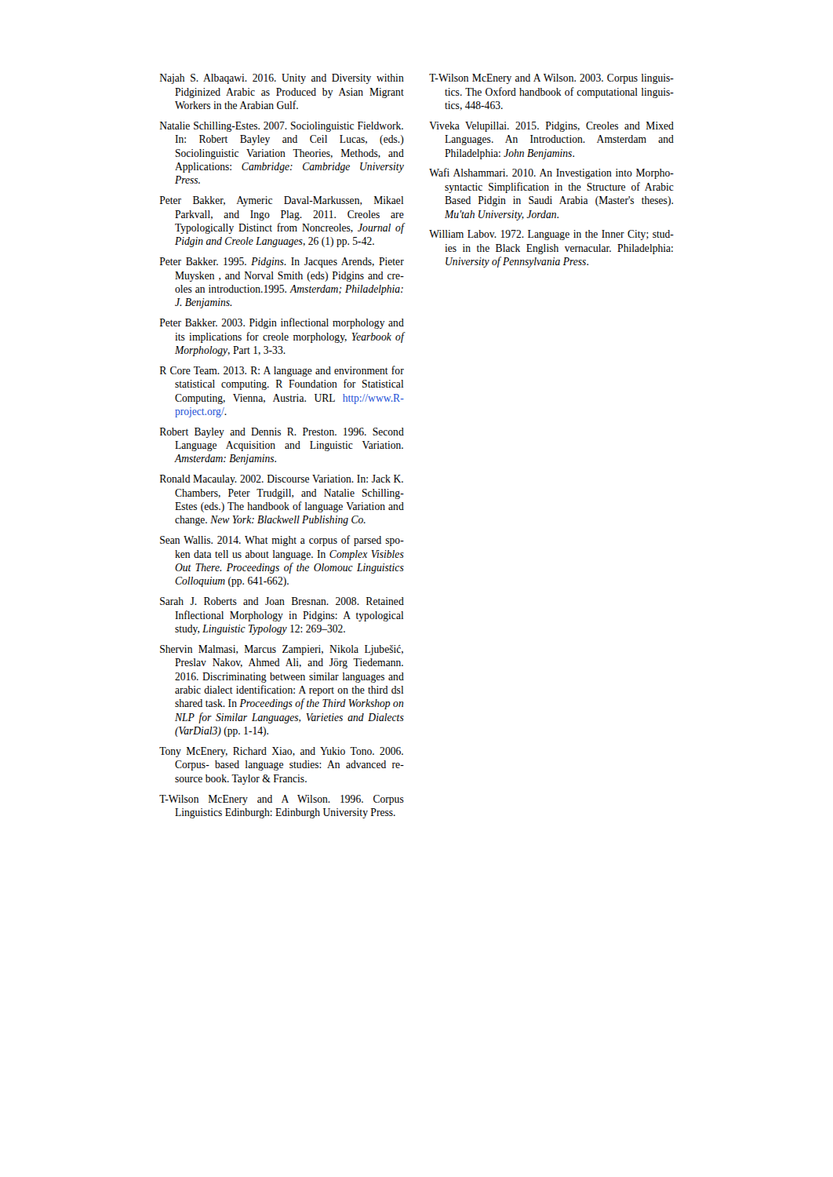Najah S. Albaqawi. 2016. Unity and Diversity within Pidginized Arabic as Produced by Asian Migrant Workers in the Arabian Gulf.
Natalie Schilling-Estes. 2007. Sociolinguistic Fieldwork. In: Robert Bayley and Ceil Lucas, (eds.) Sociolinguistic Variation Theories, Methods, and Applications: Cambridge: Cambridge University Press.
Peter Bakker, Aymeric Daval-Markussen, Mikael Parkvall, and Ingo Plag. 2011. Creoles are Typologically Distinct from Noncreoles, Journal of Pidgin and Creole Languages, 26 (1) pp. 5-42.
Peter Bakker. 1995. Pidgins. In Jacques Arends, Pieter Muysken , and Norval Smith (eds) Pidgins and creoles an introduction.1995. Amsterdam; Philadelphia: J. Benjamins.
Peter Bakker. 2003. Pidgin inflectional morphology and its implications for creole morphology, Yearbook of Morphology, Part 1, 3-33.
R Core Team. 2013. R: A language and environment for statistical computing. R Foundation for Statistical Computing, Vienna, Austria. URL http://www.R-project.org/.
Robert Bayley and Dennis R. Preston. 1996. Second Language Acquisition and Linguistic Variation. Amsterdam: Benjamins.
Ronald Macaulay. 2002. Discourse Variation. In: Jack K. Chambers, Peter Trudgill, and Natalie Schilling-Estes (eds.) The handbook of language Variation and change. New York: Blackwell Publishing Co.
Sean Wallis. 2014. What might a corpus of parsed spoken data tell us about language. In Complex Visibles Out There. Proceedings of the Olomouc Linguistics Colloquium (pp. 641-662).
Sarah J. Roberts and Joan Bresnan. 2008. Retained Inflectional Morphology in Pidgins: A typological study, Linguistic Typology 12: 269–302.
Shervin Malmasi, Marcus Zampieri, Nikola Ljubešić, Preslav Nakov, Ahmed Ali, and Jörg Tiedemann. 2016. Discriminating between similar languages and arabic dialect identification: A report on the third dsl shared task. In Proceedings of the Third Workshop on NLP for Similar Languages, Varieties and Dialects (VarDial3) (pp. 1-14).
Tony McEnery, Richard Xiao, and Yukio Tono. 2006. Corpus- based language studies: An advanced resource book. Taylor & Francis.
T-Wilson McEnery and A Wilson. 1996. Corpus Linguistics Edinburgh: Edinburgh University Press.
T-Wilson McEnery and A Wilson. 2003. Corpus linguistics. The Oxford handbook of computational linguistics, 448-463.
Viveka Velupillai. 2015. Pidgins, Creoles and Mixed Languages. An Introduction. Amsterdam and Philadelphia: John Benjamins.
Wafi Alshammari. 2010. An Investigation into Morpho-syntactic Simplification in the Structure of Arabic Based Pidgin in Saudi Arabia (Master's theses). Mu'tah University, Jordan.
William Labov. 1972. Language in the Inner City; studies in the Black English vernacular. Philadelphia: University of Pennsylvania Press.